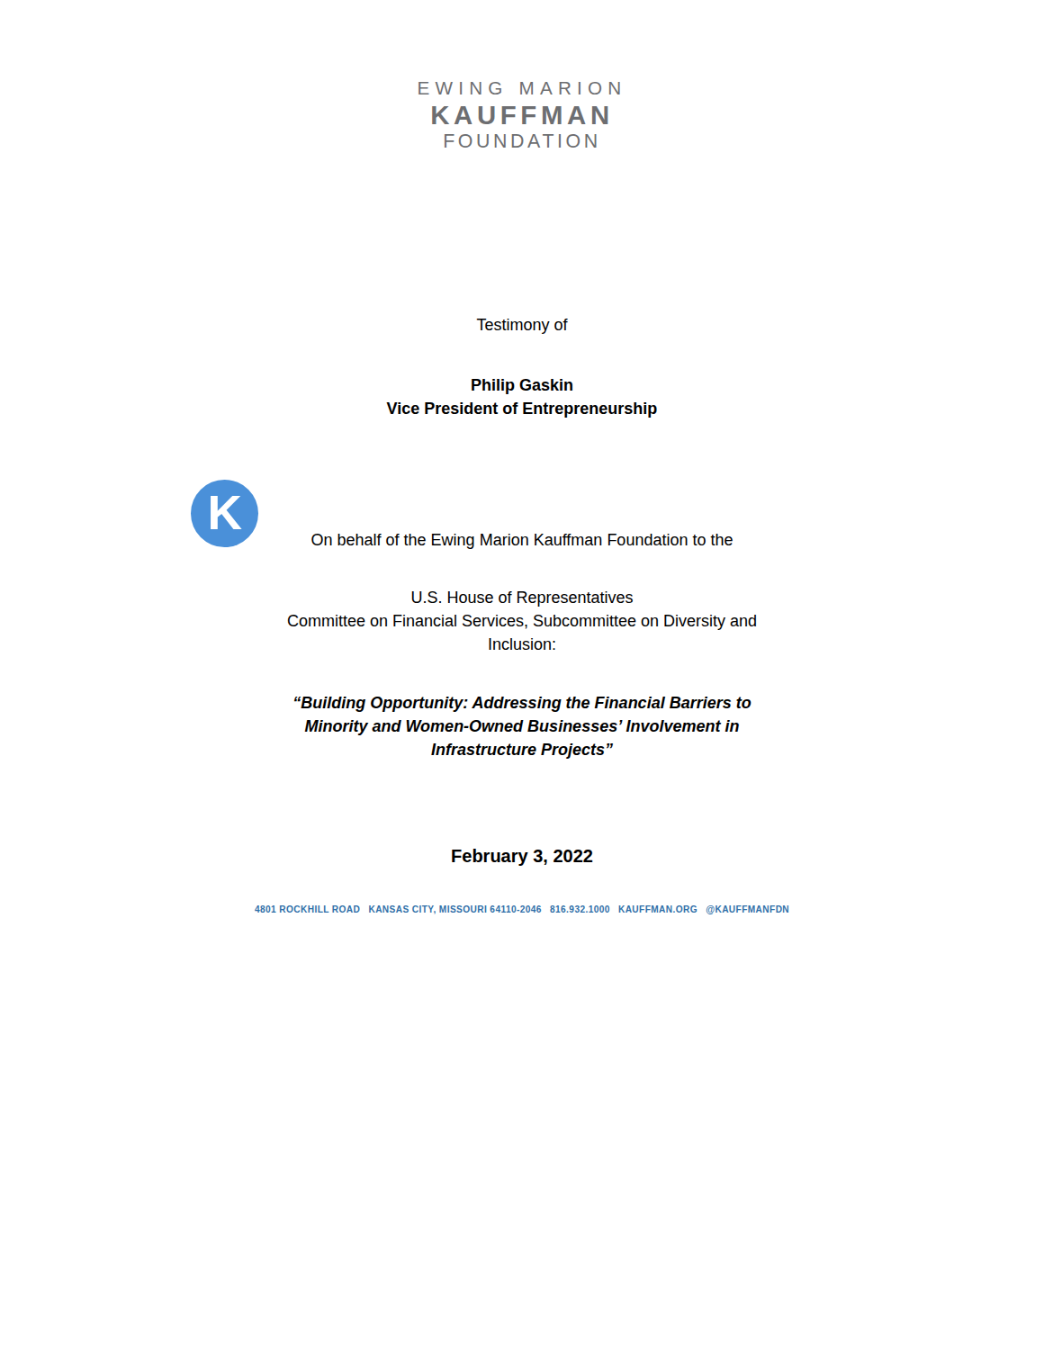EWING MARION
KAUFFMAN
FOUNDATION
K
Testimony of
Philip Gaskin
Vice President of Entrepreneurship
On behalf of the Ewing Marion Kauffman Foundation to the
U.S. House of Representatives
Committee on Financial Services, Subcommittee on Diversity and
Inclusion:
“Building Opportunity: Addressing the Financial Barriers to
Minority and Women-Owned Businesses’ Involvement in
Infrastructure Projects”
February 3, 2022
4801 ROCKHILL ROAD KANSAS CITY, MISSOURI 64110-2046 816.932.1000 KAUFFMAN.ORG @KAUFFMANFDN